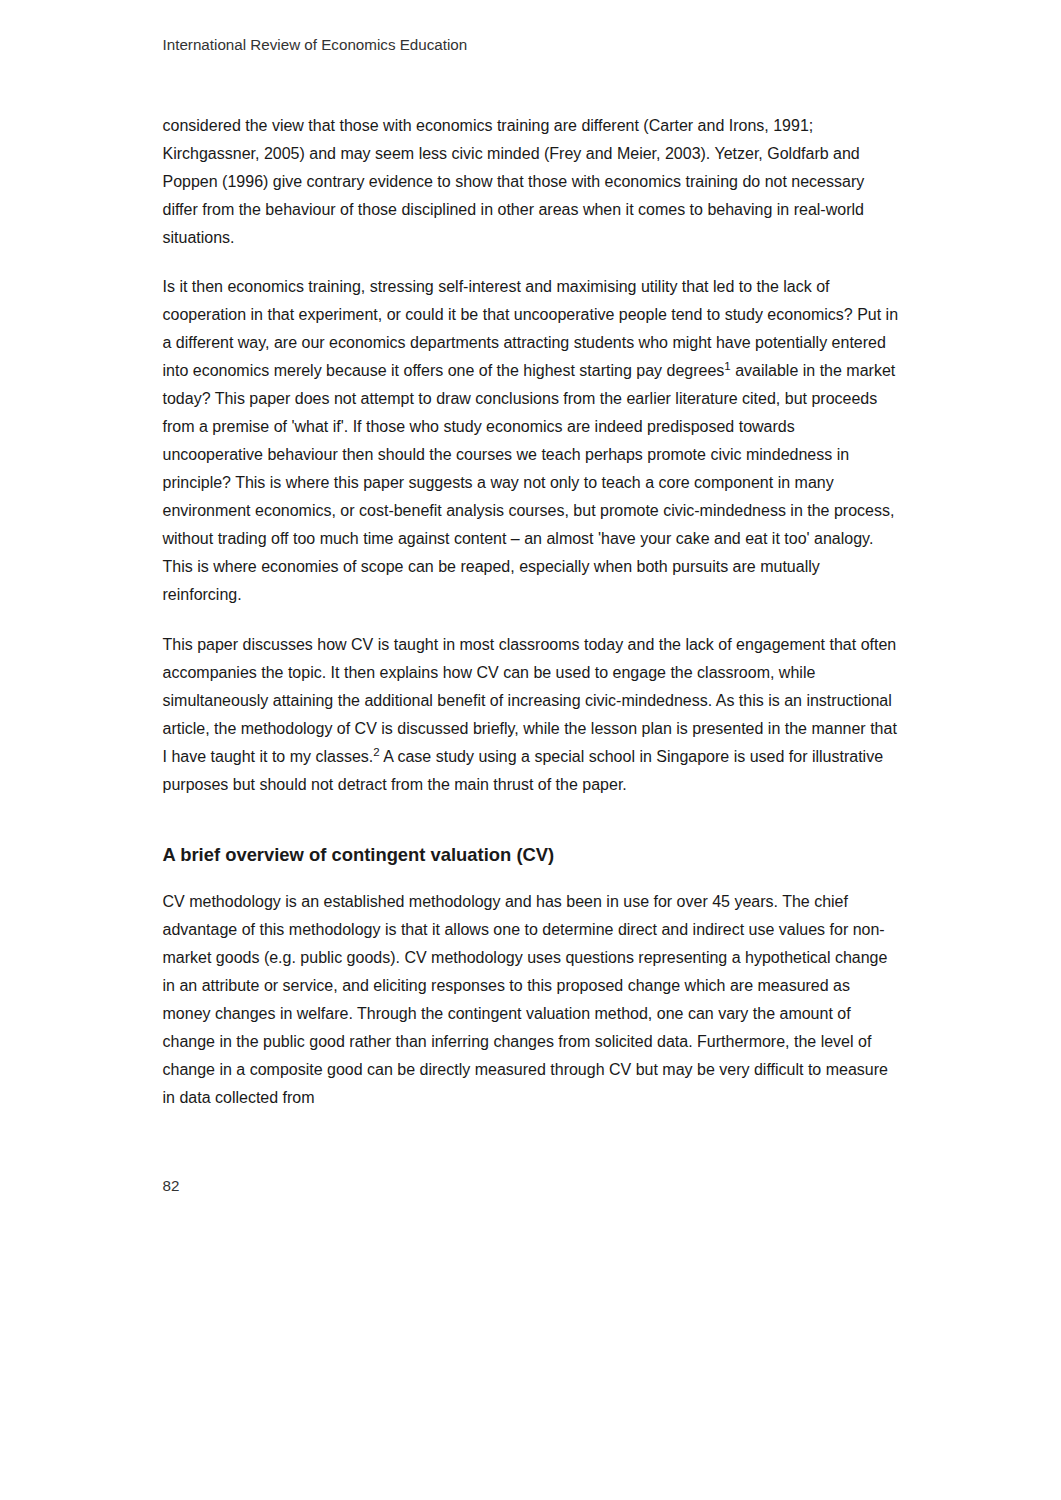International Review of Economics Education
considered the view that those with economics training are different (Carter and Irons, 1991; Kirchgassner, 2005) and may seem less civic minded (Frey and Meier, 2003). Yetzer, Goldfarb and Poppen (1996) give contrary evidence to show that those with economics training do not necessary differ from the behaviour of those disciplined in other areas when it comes to behaving in real-world situations.
Is it then economics training, stressing self-interest and maximising utility that led to the lack of cooperation in that experiment, or could it be that uncooperative people tend to study economics? Put in a different way, are our economics departments attracting students who might have potentially entered into economics merely because it offers one of the highest starting pay degrees1 available in the market today? This paper does not attempt to draw conclusions from the earlier literature cited, but proceeds from a premise of 'what if'. If those who study economics are indeed predisposed towards uncooperative behaviour then should the courses we teach perhaps promote civic mindedness in principle? This is where this paper suggests a way not only to teach a core component in many environment economics, or cost-benefit analysis courses, but promote civic-mindedness in the process, without trading off too much time against content – an almost 'have your cake and eat it too' analogy. This is where economies of scope can be reaped, especially when both pursuits are mutually reinforcing.
This paper discusses how CV is taught in most classrooms today and the lack of engagement that often accompanies the topic. It then explains how CV can be used to engage the classroom, while simultaneously attaining the additional benefit of increasing civic-mindedness. As this is an instructional article, the methodology of CV is discussed briefly, while the lesson plan is presented in the manner that I have taught it to my classes.2 A case study using a special school in Singapore is used for illustrative purposes but should not detract from the main thrust of the paper.
A brief overview of contingent valuation (CV)
CV methodology is an established methodology and has been in use for over 45 years. The chief advantage of this methodology is that it allows one to determine direct and indirect use values for non-market goods (e.g. public goods). CV methodology uses questions representing a hypothetical change in an attribute or service, and eliciting responses to this proposed change which are measured as money changes in welfare. Through the contingent valuation method, one can vary the amount of change in the public good rather than inferring changes from solicited data. Furthermore, the level of change in a composite good can be directly measured through CV but may be very difficult to measure in data collected from
82